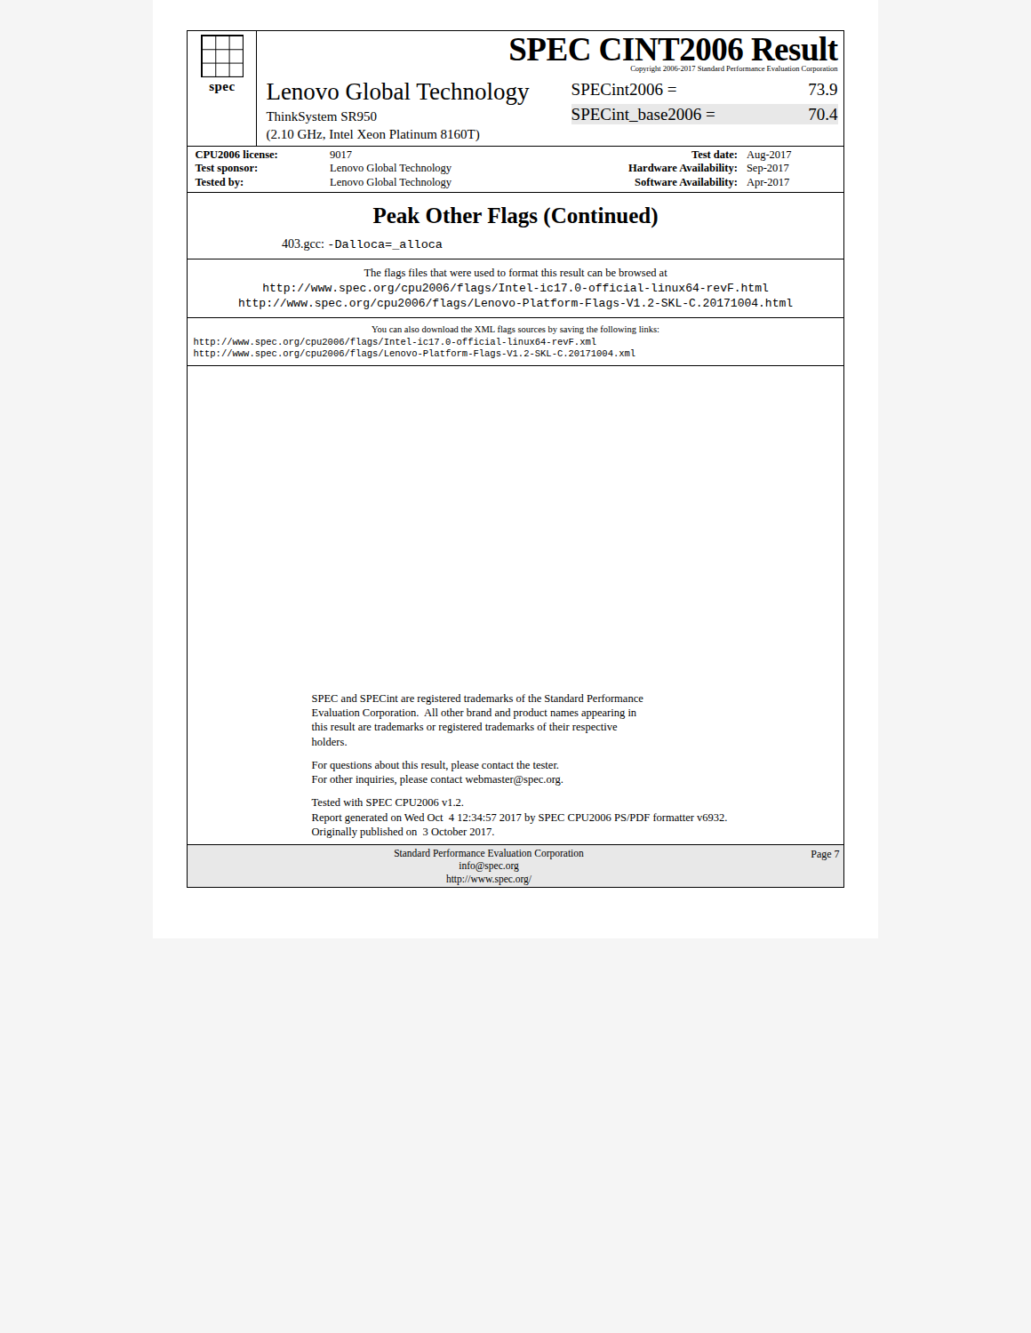spec
SPEC CINT2006 Result
Copyright 2006-2017 Standard Performance Evaluation Corporation
Lenovo Global Technology
ThinkSystem SR950
(2.10 GHz, Intel Xeon Platinum 8160T)
SPECint2006 = 73.9
SPECint_base2006 = 70.4
| CPU2006 license: | 9017 |
| Test sponsor: | Lenovo Global Technology |
| Tested by: | Lenovo Global Technology |
| Test date: | Aug-2017 |
| Hardware Availability: | Sep-2017 |
| Software Availability: | Apr-2017 |
Peak Other Flags (Continued)
403.gcc: -Dalloca=_alloca
The flags files that were used to format this result can be browsed at
http://www.spec.org/cpu2006/flags/Intel-ic17.0-official-linux64-revF.html
http://www.spec.org/cpu2006/flags/Lenovo-Platform-Flags-V1.2-SKL-C.20171004.html
You can also download the XML flags sources by saving the following links:
http://www.spec.org/cpu2006/flags/Intel-ic17.0-official-linux64-revF.xml
http://www.spec.org/cpu2006/flags/Lenovo-Platform-Flags-V1.2-SKL-C.20171004.xml
SPEC and SPECint are registered trademarks of the Standard Performance
Evaluation Corporation. All other brand and product names appearing in
this result are trademarks or registered trademarks of their respective
holders.
For questions about this result, please contact the tester.
For other inquiries, please contact webmaster@spec.org.
Tested with SPEC CPU2006 v1.2.
Report generated on Wed Oct 4 12:34:57 2017 by SPEC CPU2006 PS/PDF formatter v6932.
Originally published on 3 October 2017.
Standard Performance Evaluation Corporation
info@spec.org
http://www.spec.org/
Page 7